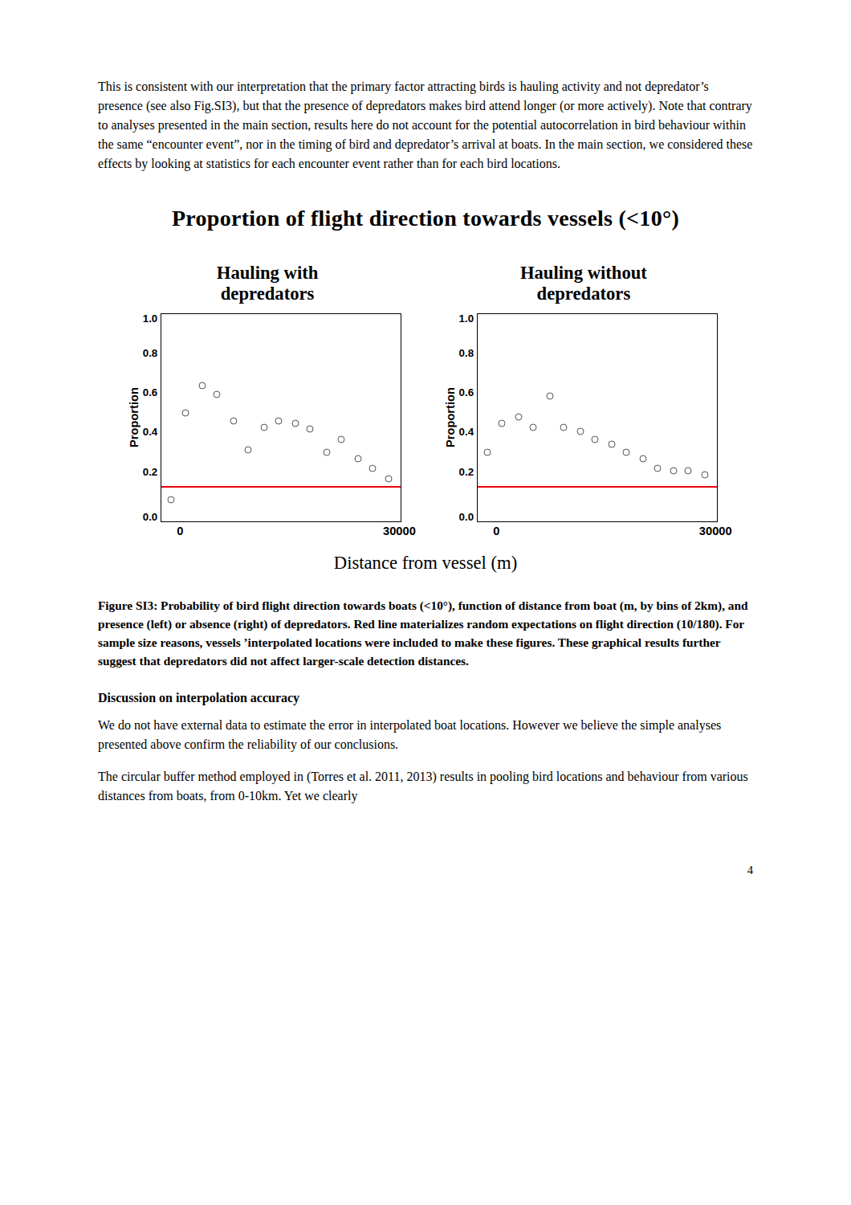This is consistent with our interpretation that the primary factor attracting birds is hauling activity and not depredator’s presence (see also Fig.SI3), but that the presence of depredators makes bird attend longer (or more actively). Note that contrary to analyses presented in the main section, results here do not account for the potential autocorrelation in bird behaviour within the same “encounter event”, nor in the timing of bird and depredator’s arrival at boats. In the main section, we considered these effects by looking at statistics for each encounter event rather than for each bird locations.
Proportion of flight direction towards vessels (<10°)
Hauling with
depredators
Proportion
1.0 0.8 0.6 0.4 0.2 0.0
0 30000
Hauling without
depredators
Proportion
1.0 0.8 0.6 0.4 0.2 0.0
0 30000
Distance from vessel (m)
Figure SI3: Probability of bird flight direction towards boats (<10°), function of distance from boat (m, by bins of 2km), and presence (left) or absence (right) of depredators. Red line materializes random expectations on flight direction (10/180). For sample size reasons, vessels ’interpolated locations were included to make these figures. These graphical results further suggest that depredators did not affect larger-scale detection distances.
Discussion on interpolation accuracy
We do not have external data to estimate the error in interpolated boat locations. However we believe the simple analyses presented above confirm the reliability of our conclusions.
The circular buffer method employed in (Torres et al. 2011, 2013) results in pooling bird locations and behaviour from various distances from boats, from 0-10km. Yet we clearly
4